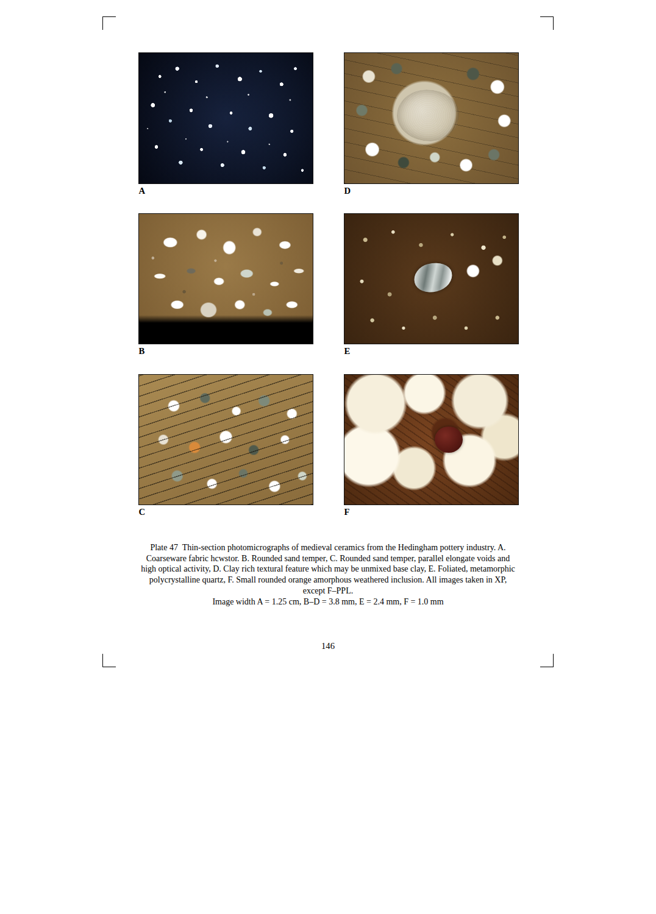A
D
B
E
C
F
Plate 47 Thin-section photomicrographs of medieval ceramics from the Hedingham pottery industry. A. Coarseware fabric hcwstor. B. Rounded sand temper, C. Rounded sand temper, parallel elongate voids and high optical activity, D. Clay rich textural feature which may be unmixed base clay, E. Foliated, metamorphic polycrystalline quartz, F. Small rounded orange amorphous weathered inclusion. All images taken in XP, except F–PPL.
Image width A = 1.25 cm, B–D = 3.8 mm, E = 2.4 mm, F = 1.0 mm
146